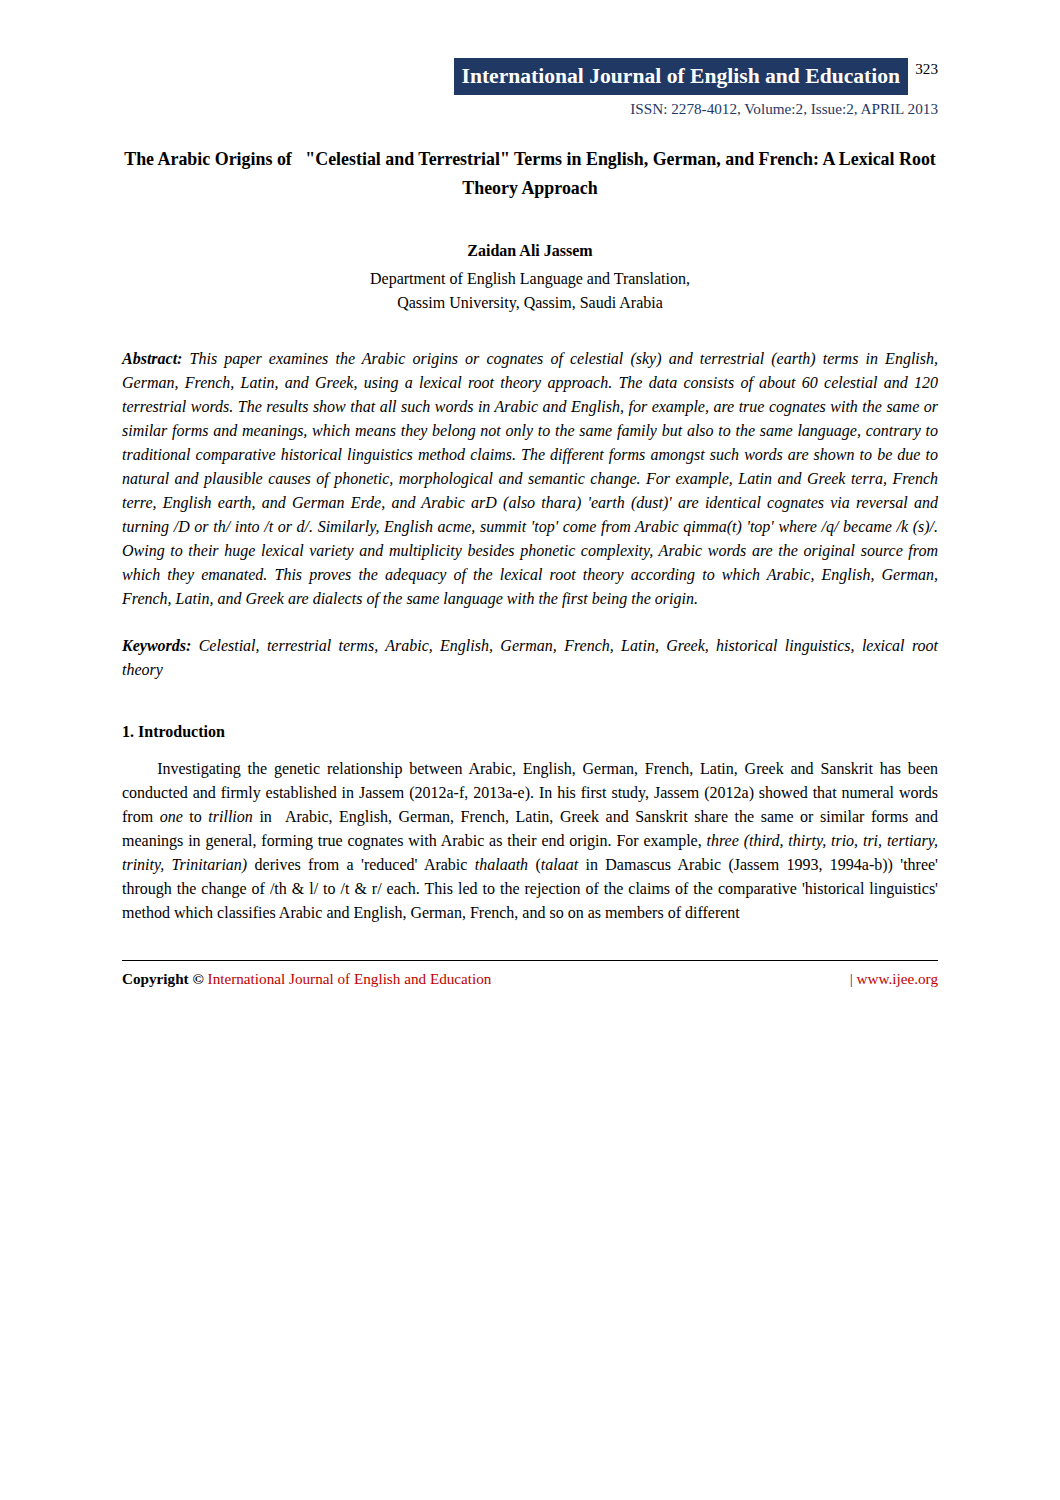International Journal of English and Education 323
ISSN: 2278-4012, Volume:2, Issue:2, APRIL 2013
The Arabic Origins of "Celestial and Terrestrial" Terms in English, German, and French: A Lexical Root Theory Approach
Zaidan Ali Jassem
Department of English Language and Translation,
Qassim University, Qassim, Saudi Arabia
Abstract: This paper examines the Arabic origins or cognates of celestial (sky) and terrestrial (earth) terms in English, German, French, Latin, and Greek, using a lexical root theory approach. The data consists of about 60 celestial and 120 terrestrial words. The results show that all such words in Arabic and English, for example, are true cognates with the same or similar forms and meanings, which means they belong not only to the same family but also to the same language, contrary to traditional comparative historical linguistics method claims. The different forms amongst such words are shown to be due to natural and plausible causes of phonetic, morphological and semantic change. For example, Latin and Greek terra, French terre, English earth, and German Erde, and Arabic arD (also thara) 'earth (dust)' are identical cognates via reversal and turning /D or th/ into /t or d/. Similarly, English acme, summit 'top' come from Arabic qimma(t) 'top' where /q/ became /k (s)/. Owing to their huge lexical variety and multiplicity besides phonetic complexity, Arabic words are the original source from which they emanated. This proves the adequacy of the lexical root theory according to which Arabic, English, German, French, Latin, and Greek are dialects of the same language with the first being the origin.
Keywords: Celestial, terrestrial terms, Arabic, English, German, French, Latin, Greek, historical linguistics, lexical root theory
1. Introduction
Investigating the genetic relationship between Arabic, English, German, French, Latin, Greek and Sanskrit has been conducted and firmly established in Jassem (2012a-f, 2013a-e). In his first study, Jassem (2012a) showed that numeral words from one to trillion in Arabic, English, German, French, Latin, Greek and Sanskrit share the same or similar forms and meanings in general, forming true cognates with Arabic as their end origin. For example, three (third, thirty, trio, tri, tertiary, trinity, Trinitarian) derives from a 'reduced' Arabic thalaath (talaat in Damascus Arabic (Jassem 1993, 1994a-b)) 'three' through the change of /th & l/ to /t & r/ each. This led to the rejection of the claims of the comparative 'historical linguistics' method which classifies Arabic and English, German, French, and so on as members of different
Copyright © International Journal of English and Education
| www.ijee.org